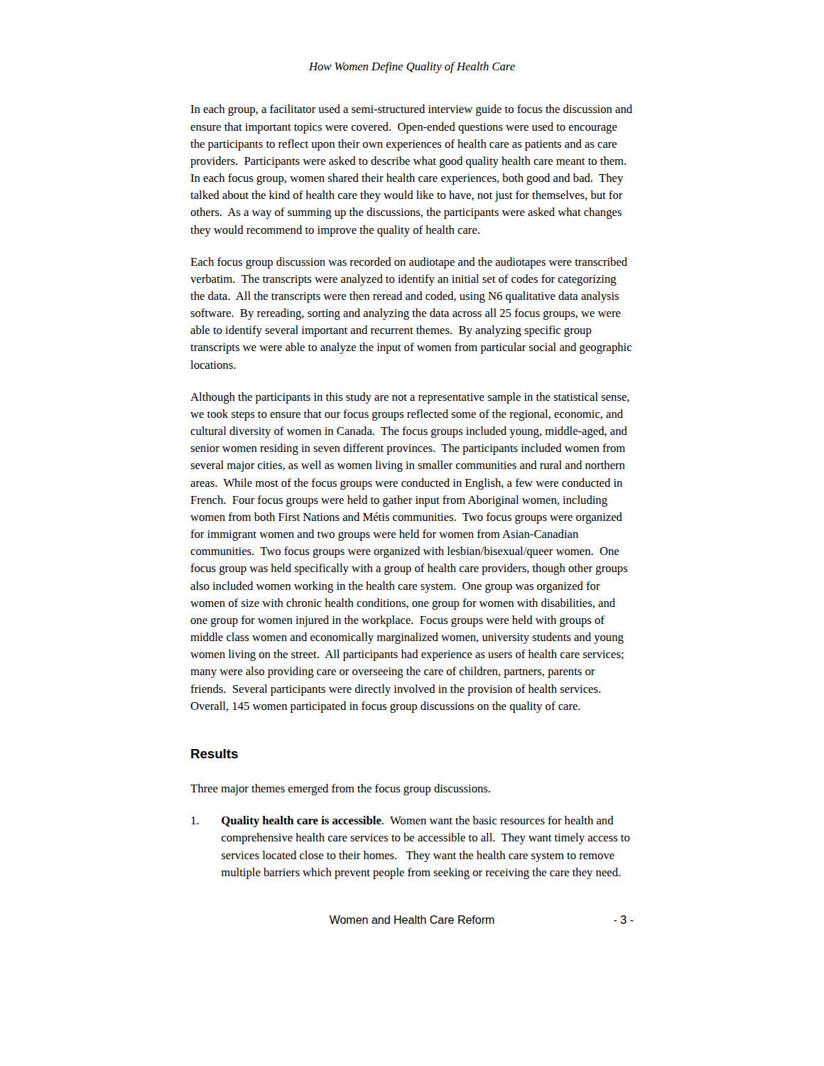How Women Define Quality of Health Care
In each group, a facilitator used a semi-structured interview guide to focus the discussion and ensure that important topics were covered. Open-ended questions were used to encourage the participants to reflect upon their own experiences of health care as patients and as care providers. Participants were asked to describe what good quality health care meant to them. In each focus group, women shared their health care experiences, both good and bad. They talked about the kind of health care they would like to have, not just for themselves, but for others. As a way of summing up the discussions, the participants were asked what changes they would recommend to improve the quality of health care.
Each focus group discussion was recorded on audiotape and the audiotapes were transcribed verbatim. The transcripts were analyzed to identify an initial set of codes for categorizing the data. All the transcripts were then reread and coded, using N6 qualitative data analysis software. By rereading, sorting and analyzing the data across all 25 focus groups, we were able to identify several important and recurrent themes. By analyzing specific group transcripts we were able to analyze the input of women from particular social and geographic locations.
Although the participants in this study are not a representative sample in the statistical sense, we took steps to ensure that our focus groups reflected some of the regional, economic, and cultural diversity of women in Canada. The focus groups included young, middle-aged, and senior women residing in seven different provinces. The participants included women from several major cities, as well as women living in smaller communities and rural and northern areas. While most of the focus groups were conducted in English, a few were conducted in French. Four focus groups were held to gather input from Aboriginal women, including women from both First Nations and Métis communities. Two focus groups were organized for immigrant women and two groups were held for women from Asian-Canadian communities. Two focus groups were organized with lesbian/bisexual/queer women. One focus group was held specifically with a group of health care providers, though other groups also included women working in the health care system. One group was organized for women of size with chronic health conditions, one group for women with disabilities, and one group for women injured in the workplace. Focus groups were held with groups of middle class women and economically marginalized women, university students and young women living on the street. All participants had experience as users of health care services; many were also providing care or overseeing the care of children, partners, parents or friends. Several participants were directly involved in the provision of health services. Overall, 145 women participated in focus group discussions on the quality of care.
Results
Three major themes emerged from the focus group discussions.
1. Quality health care is accessible. Women want the basic resources for health and comprehensive health care services to be accessible to all. They want timely access to services located close to their homes. They want the health care system to remove multiple barriers which prevent people from seeking or receiving the care they need.
Women and Health Care Reform - 3 -